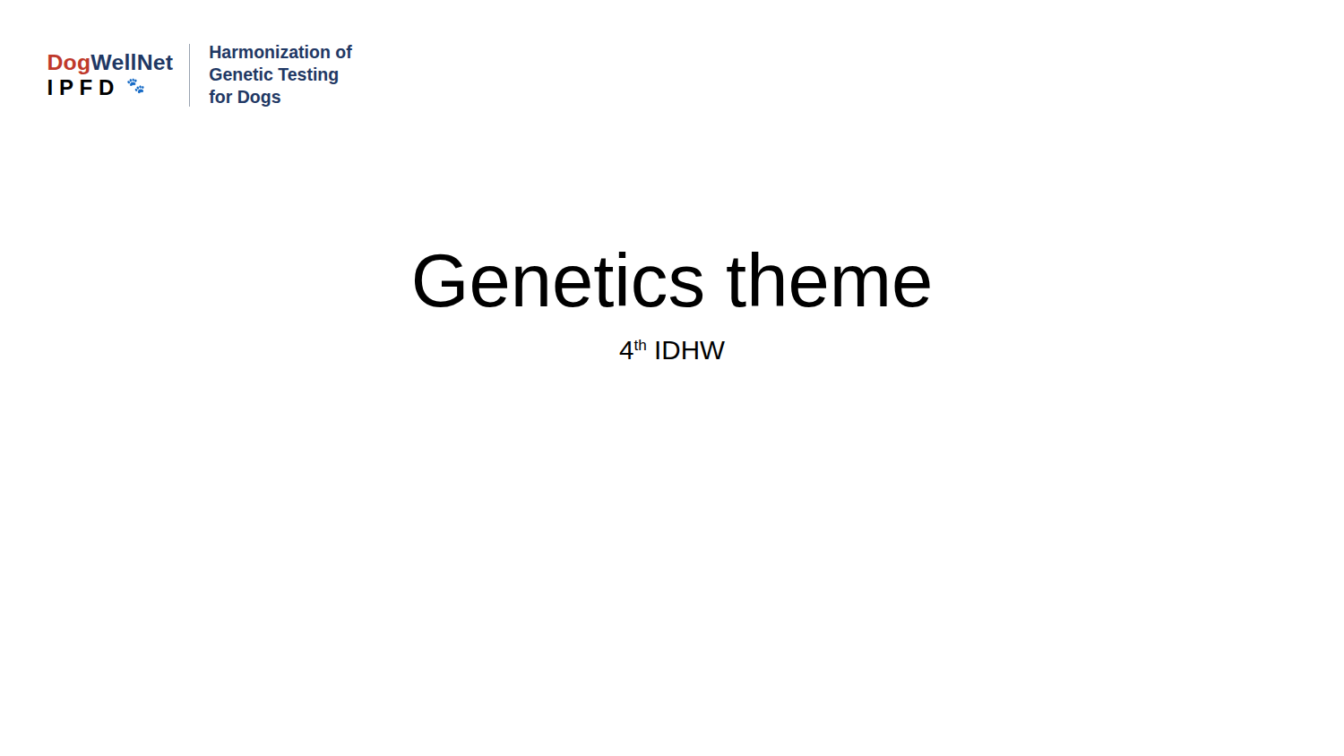Dog WellNet
IPFD 🐾
Harmonization of
Genetic Testing
for Dogs
Genetics theme
4th IDHW